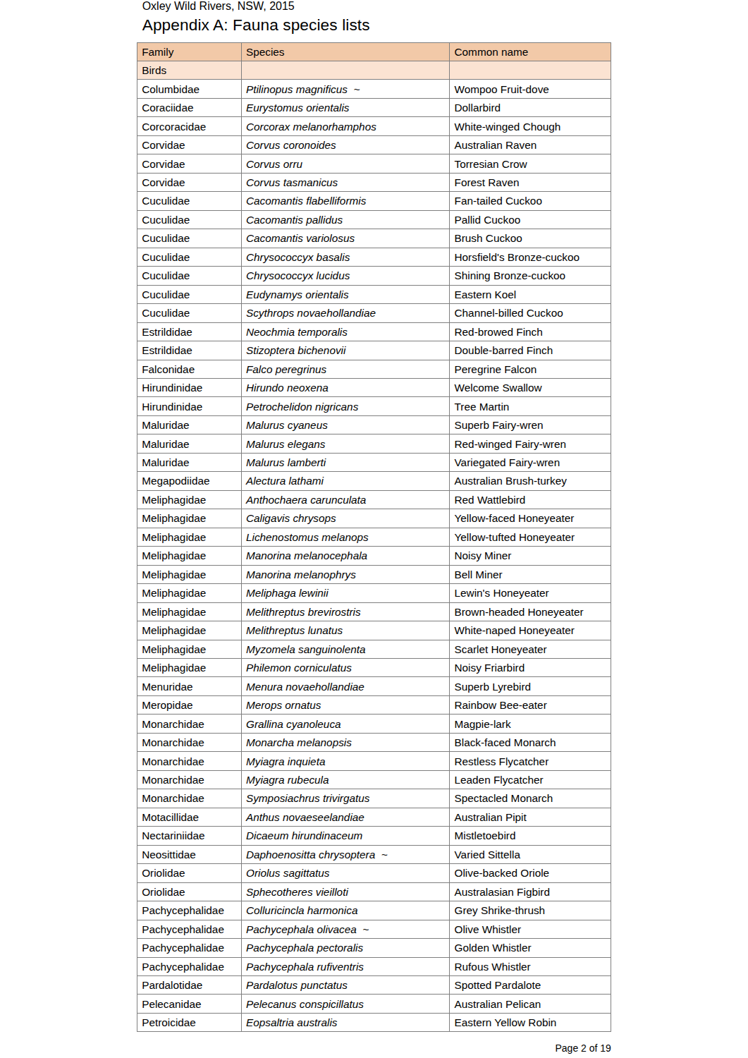Oxley Wild Rivers, NSW, 2015
Appendix A: Fauna species lists
| Family | Species | Common name |
| --- | --- | --- |
| Birds | | |
| Columbidae | Ptilinopus magnificus ~ | Wompoo Fruit-dove |
| Coraciidae | Eurystomus orientalis | Dollarbird |
| Corcoracidae | Corcorax melanorhamphos | White-winged Chough |
| Corvidae | Corvus coronoides | Australian Raven |
| Corvidae | Corvus orru | Torresian Crow |
| Corvidae | Corvus tasmanicus | Forest Raven |
| Cuculidae | Cacomantis flabelliformis | Fan-tailed Cuckoo |
| Cuculidae | Cacomantis pallidus | Pallid Cuckoo |
| Cuculidae | Cacomantis variolosus | Brush Cuckoo |
| Cuculidae | Chrysococcyx basalis | Horsfield's Bronze-cuckoo |
| Cuculidae | Chrysococcyx lucidus | Shining Bronze-cuckoo |
| Cuculidae | Eudynamys orientalis | Eastern Koel |
| Cuculidae | Scythrops novaehollandiae | Channel-billed Cuckoo |
| Estrildidae | Neochmia temporalis | Red-browed Finch |
| Estrildidae | Stizoptera bichenovii | Double-barred Finch |
| Falconidae | Falco peregrinus | Peregrine Falcon |
| Hirundinidae | Hirundo neoxena | Welcome Swallow |
| Hirundinidae | Petrochelidon nigricans | Tree Martin |
| Maluridae | Malurus cyaneus | Superb Fairy-wren |
| Maluridae | Malurus elegans | Red-winged Fairy-wren |
| Maluridae | Malurus lamberti | Variegated Fairy-wren |
| Megapodiidae | Alectura lathami | Australian Brush-turkey |
| Meliphagidae | Anthochaera carunculata | Red Wattlebird |
| Meliphagidae | Caligavis chrysops | Yellow-faced Honeyeater |
| Meliphagidae | Lichenostomus melanops | Yellow-tufted Honeyeater |
| Meliphagidae | Manorina melanocephala | Noisy Miner |
| Meliphagidae | Manorina melanophrys | Bell Miner |
| Meliphagidae | Meliphaga lewinii | Lewin's Honeyeater |
| Meliphagidae | Melithreptus brevirostris | Brown-headed Honeyeater |
| Meliphagidae | Melithreptus lunatus | White-naped Honeyeater |
| Meliphagidae | Myzomela sanguinolenta | Scarlet Honeyeater |
| Meliphagidae | Philemon corniculatus | Noisy Friarbird |
| Menuridae | Menura novaehollandiae | Superb Lyrebird |
| Meropidae | Merops ornatus | Rainbow Bee-eater |
| Monarchidae | Grallina cyanoleuca | Magpie-lark |
| Monarchidae | Monarcha melanopsis | Black-faced Monarch |
| Monarchidae | Myiagra inquieta | Restless Flycatcher |
| Monarchidae | Myiagra rubecula | Leaden Flycatcher |
| Monarchidae | Symposiachrus trivirgatus | Spectacled Monarch |
| Motacillidae | Anthus novaeseelandiae | Australian Pipit |
| Nectariniidae | Dicaeum hirundinaceum | Mistletoebird |
| Neosittidae | Daphoenositta chrysoptera ~ | Varied Sittella |
| Oriolidae | Oriolus sagittatus | Olive-backed Oriole |
| Oriolidae | Sphecotheres vieilloti | Australasian Figbird |
| Pachycephalidae | Colluricincla harmonica | Grey Shrike-thrush |
| Pachycephalidae | Pachycephala olivacea ~ | Olive Whistler |
| Pachycephalidae | Pachycephala pectoralis | Golden Whistler |
| Pachycephalidae | Pachycephala rufiventris | Rufous Whistler |
| Pardalotidae | Pardalotus punctatus | Spotted Pardalote |
| Pelecanidae | Pelecanus conspicillatus | Australian Pelican |
| Petroicidae | Eopsaltria australis | Eastern Yellow Robin |
Page 2 of 19